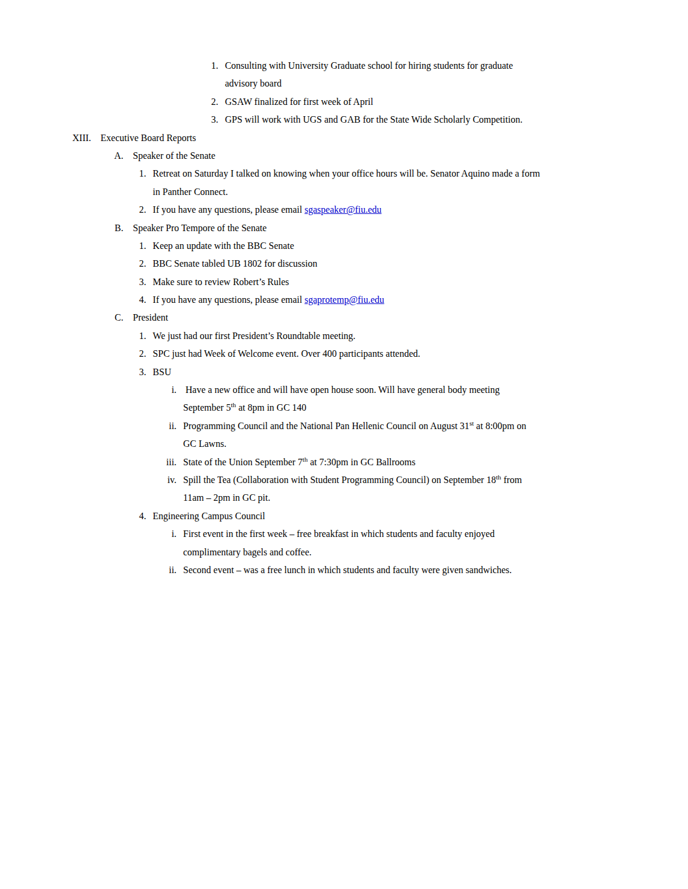1. Consulting with University Graduate school for hiring students for graduate advisory board
2. GSAW finalized for first week of April
3. GPS will work with UGS and GAB for the State Wide Scholarly Competition.
XIII. Executive Board Reports
A. Speaker of the Senate
1. Retreat on Saturday I talked on knowing when your office hours will be. Senator Aquino made a form in Panther Connect.
2. If you have any questions, please email sgaspeaker@fiu.edu
B. Speaker Pro Tempore of the Senate
1. Keep an update with the BBC Senate
2. BBC Senate tabled UB 1802 for discussion
3. Make sure to review Robert’s Rules
4. If you have any questions, please email sgaprotemp@fiu.edu
C. President
1. We just had our first President’s Roundtable meeting.
2. SPC just had Week of Welcome event. Over 400 participants attended.
3. BSU
i. Have a new office and will have open house soon. Will have general body meeting September 5th at 8pm in GC 140
ii. Programming Council and the National Pan Hellenic Council on August 31st at 8:00pm on GC Lawns.
iii. State of the Union September 7th at 7:30pm in GC Ballrooms
iv. Spill the Tea (Collaboration with Student Programming Council) on September 18th from 11am – 2pm in GC pit.
4. Engineering Campus Council
i. First event in the first week – free breakfast in which students and faculty enjoyed complimentary bagels and coffee.
ii. Second event – was a free lunch in which students and faculty were given sandwiches.